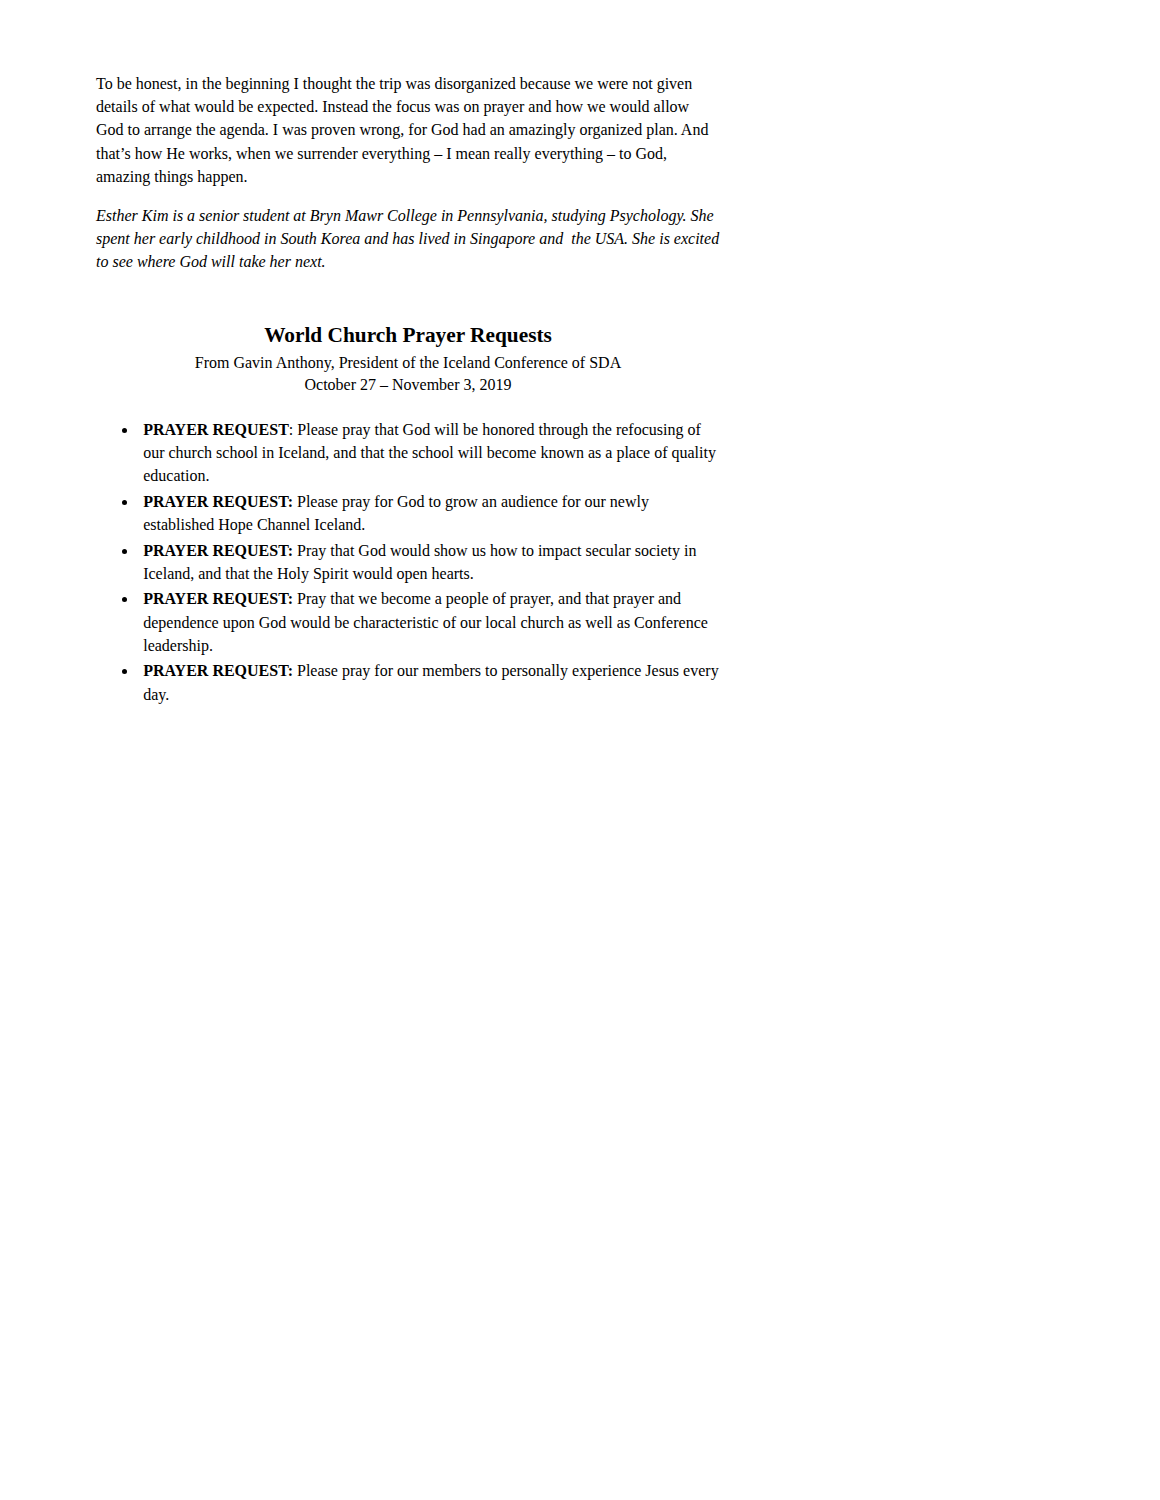To be honest, in the beginning I thought the trip was disorganized because we were not given details of what would be expected. Instead the focus was on prayer and how we would allow God to arrange the agenda. I was proven wrong, for God had an amazingly organized plan. And that’s how He works, when we surrender everything – I mean really everything – to God, amazing things happen.
Esther Kim is a senior student at Bryn Mawr College in Pennsylvania, studying Psychology. She spent her early childhood in South Korea and has lived in Singapore and the USA. She is excited to see where God will take her next.
World Church Prayer Requests
From Gavin Anthony, President of the Iceland Conference of SDA
October 27 – November 3, 2019
PRAYER REQUEST: Please pray that God will be honored through the refocusing of our church school in Iceland, and that the school will become known as a place of quality education.
PRAYER REQUEST: Please pray for God to grow an audience for our newly established Hope Channel Iceland.
PRAYER REQUEST: Pray that God would show us how to impact secular society in Iceland, and that the Holy Spirit would open hearts.
PRAYER REQUEST: Pray that we become a people of prayer, and that prayer and dependence upon God would be characteristic of our local church as well as Conference leadership.
PRAYER REQUEST: Please pray for our members to personally experience Jesus every day.